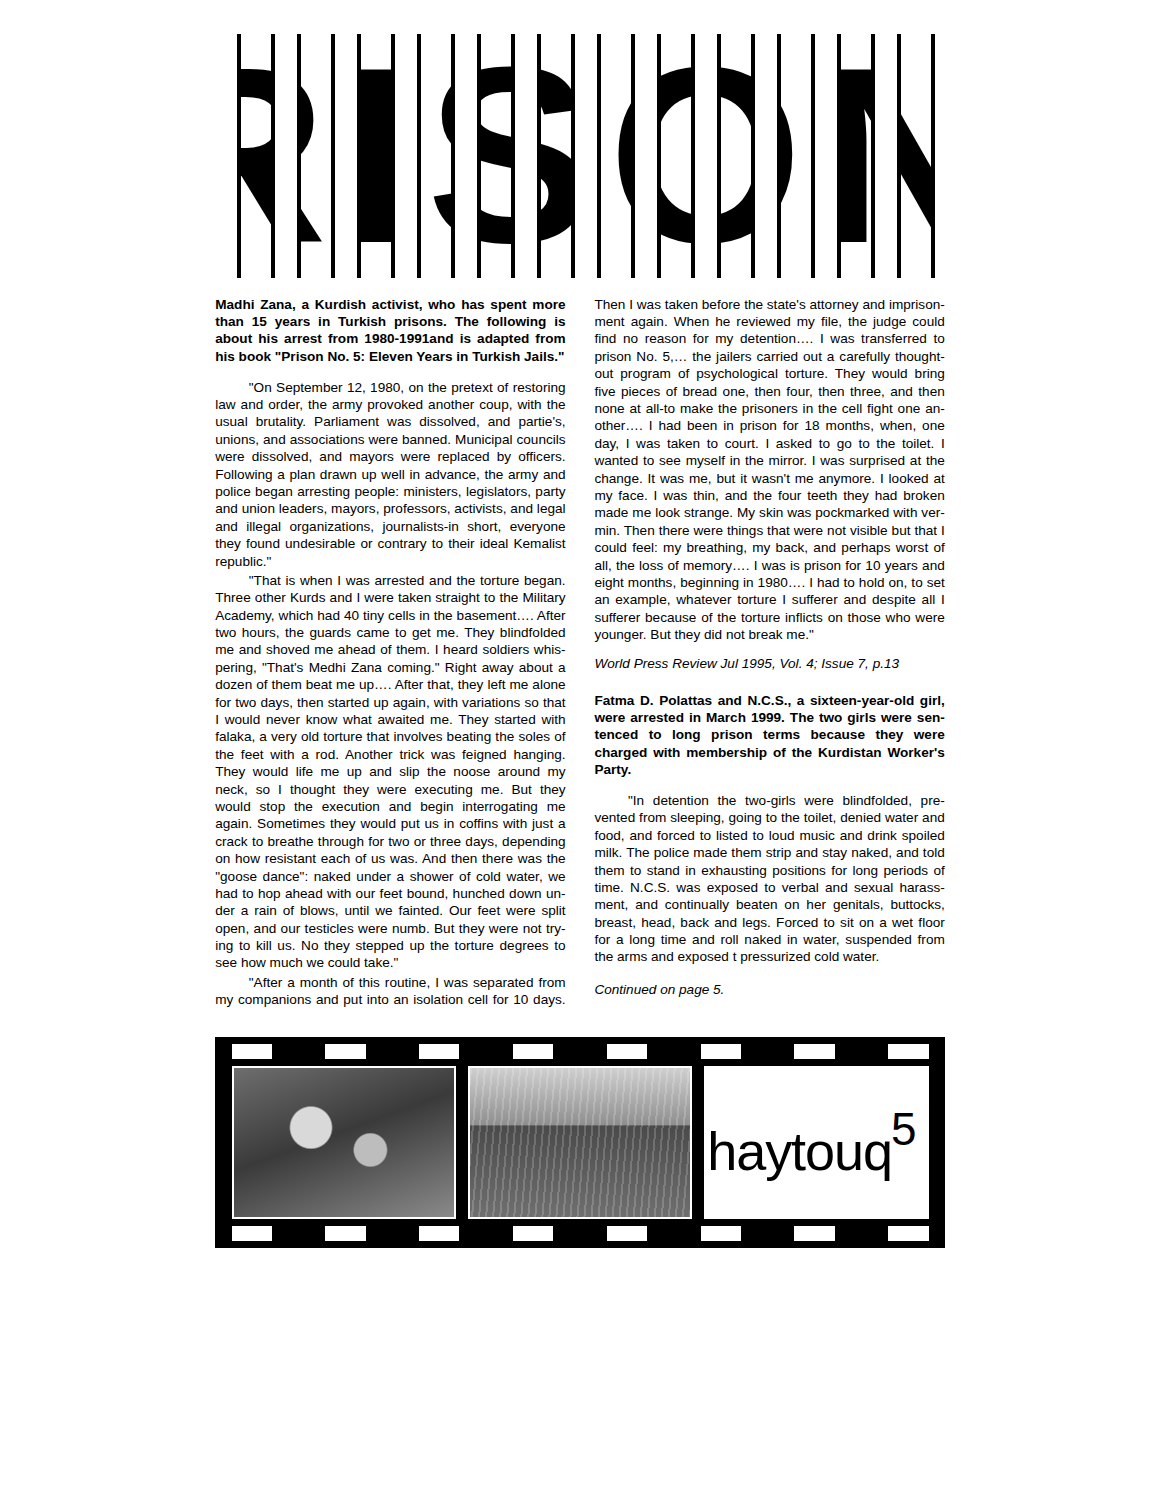PRISONS
Madhi Zana, a Kurdish activist, who has spent more than 15 years in Turkish prisons. The following is about his arrest from 1980-1991and is adapted from his book "Prison No. 5: Eleven Years in Turkish Jails."
"On September 12, 1980, on the pretext of restoring law and order, the army provoked another coup, with the usual brutality. Parliament was dissolved, and partie's, unions, and associations were banned. Municipal councils were dissolved, and mayors were replaced by officers. Following a plan drawn up well in advance, the army and police began arresting people: ministers, legislators, party and union leaders, mayors, professors, activists, and legal and illegal organizations, journalists-in short, everyone they found undesirable or contrary to their ideal Kemalist republic."
"That is when I was arrested and the torture began. Three other Kurds and I were taken straight to the Military Academy, which had 40 tiny cells in the basement…. After two hours, the guards came to get me. They blindfolded me and shoved me ahead of them. I heard soldiers whispering, "That's Medhi Zana coming." Right away about a dozen of them beat me up…. After that, they left me alone for two days, then started up again, with variations so that I would never know what awaited me. They started with falaka, a very old torture that involves beating the soles of the feet with a rod. Another trick was feigned hanging. They would life me up and slip the noose around my neck, so I thought they were executing me. But they would stop the execution and begin interrogating me again. Sometimes they would put us in coffins with just a crack to breathe through for two or three days, depending on how resistant each of us was. And then there was the "goose dance": naked under a shower of cold water, we had to hop ahead with our feet bound, hunched down under a rain of blows, until we fainted. Our feet were split open, and our testicles were numb. But they were not trying to kill us. No they stepped up the torture degrees to see how much we could take."
"After a month of this routine, I was separated from my companions and put into an isolation cell for 10 days. Then I was taken before the state's attorney and imprisonment again. When he reviewed my file, the judge could find no reason for my detention…. I was transferred to prison No. 5,… the jailers carried out a carefully thought-out program of psychological torture. They would bring five pieces of bread one, then four, then three, and then none at all-to make the prisoners in the cell fight one another…. I had been in prison for 18 months, when, one day, I was taken to court. I asked to go to the toilet. I wanted to see myself in the mirror. I was surprised at the change. It was me, but it wasn't me anymore. I looked at my face. I was thin, and the four teeth they had broken made me look strange. My skin was pockmarked with vermin. Then there were things that were not visible but that I could feel: my breathing, my back, and perhaps worst of all, the loss of memory…. I was is prison for 10 years and eight months, beginning in 1980…. I had to hold on, to set an example, whatever torture I sufferer and despite all I sufferer because of the torture inflicts on those who were younger. But they did not break me."
World Press Review Jul 1995, Vol. 4; Issue 7, p.13
Fatma D. Polattas and N.C.S., a sixteen-year-old girl, were arrested in March 1999. The two girls were sentenced to long prison terms because they were charged with membership of the Kurdistan Worker's Party.
"In detention the two-girls were blindfolded, prevented from sleeping, going to the toilet, denied water and food, and forced to listed to loud music and drink spoiled milk. The police made them strip and stay naked, and told them to stand in exhausting positions for long periods of time. N.C.S. was exposed to verbal and sexual harassment, and continually beaten on her genitals, buttocks, breast, head, back and legs. Forced to sit on a wet floor for a long time and roll naked in water, suspended from the arms and exposed t pressurized cold water.
Continued on page 5.
haytouq5